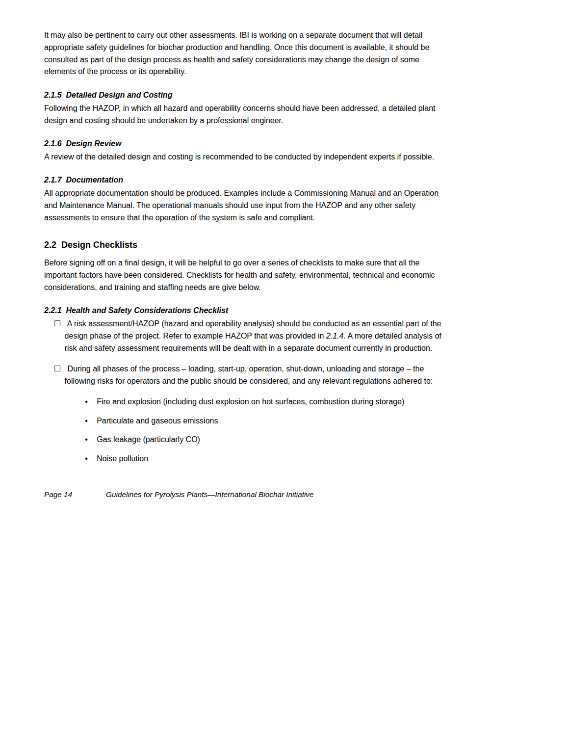It may also be pertinent to carry out other assessments. IBI is working on a separate document that will detail appropriate safety guidelines for biochar production and handling. Once this document is available, it should be consulted as part of the design process as health and safety considerations may change the design of some elements of the process or its operability.
2.1.5 Detailed Design and Costing
Following the HAZOP, in which all hazard and operability concerns should have been addressed, a detailed plant design and costing should be undertaken by a professional engineer.
2.1.6 Design Review
A review of the detailed design and costing is recommended to be conducted by independent experts if possible.
2.1.7 Documentation
All appropriate documentation should be produced. Examples include a Commissioning Manual and an Operation and Maintenance Manual. The operational manuals should use input from the HAZOP and any other safety assessments to ensure that the operation of the system is safe and compliant.
2.2 Design Checklists
Before signing off on a final design, it will be helpful to go over a series of checklists to make sure that all the important factors have been considered. Checklists for health and safety, environmental, technical and economic considerations, and training and staffing needs are give below.
2.2.1 Health and Safety Considerations Checklist
☐ A risk assessment/HAZOP (hazard and operability analysis) should be conducted as an essential part of the design phase of the project. Refer to example HAZOP that was provided in 2.1.4. A more detailed analysis of risk and safety assessment requirements will be dealt with in a separate document currently in production.
☐ During all phases of the process – loading, start-up, operation, shut-down, unloading and storage – the following risks for operators and the public should be considered, and any relevant regulations adhered to:
Fire and explosion (including dust explosion on hot surfaces, combustion during storage)
Particulate and gaseous emissions
Gas leakage (particularly CO)
Noise pollution
Page 14 Guidelines for Pyrolysis Plants—International Biochar Initiative